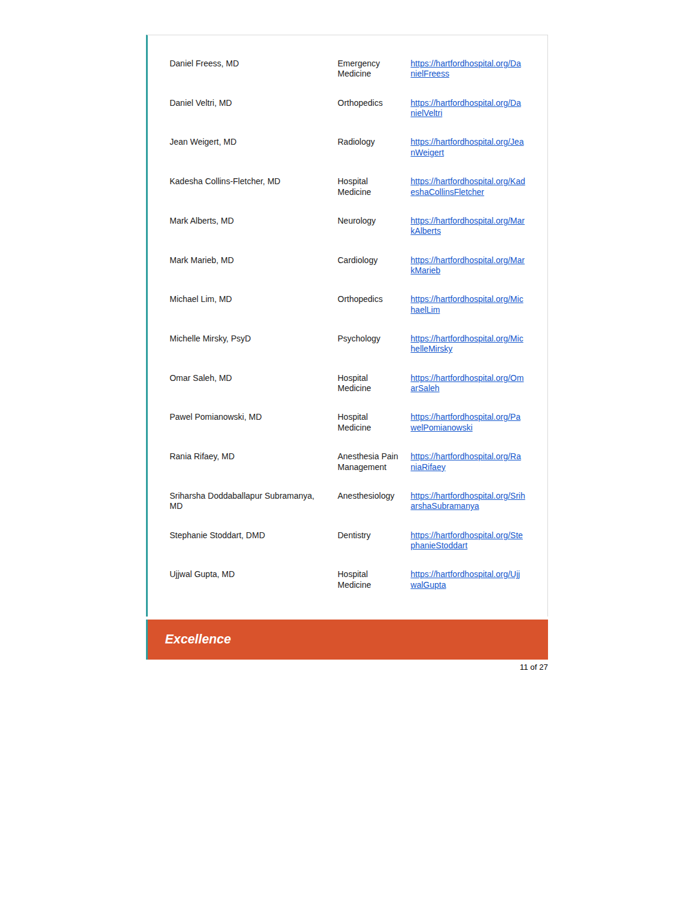| Daniel Freess, MD | Emergency Medicine | https://hartfordhospital.org/DanielFreess |
| Daniel Veltri, MD | Orthopedics | https://hartfordhospital.org/DanielVeltri |
| Jean Weigert, MD | Radiology | https://hartfordhospital.org/JeanWeigert |
| Kadesha Collins-Fletcher, MD | Hospital Medicine | https://hartfordhospital.org/KadeshaCollinsFletcher |
| Mark Alberts, MD | Neurology | https://hartfordhospital.org/MarkAlberts |
| Mark Marieb, MD | Cardiology | https://hartfordhospital.org/MarkMarieb |
| Michael Lim, MD | Orthopedics | https://hartfordhospital.org/MichaelLim |
| Michelle Mirsky, PsyD | Psychology | https://hartfordhospital.org/MichelleMirsky |
| Omar Saleh, MD | Hospital Medicine | https://hartfordhospital.org/OmarSaleh |
| Pawel Pomianowski, MD | Hospital Medicine | https://hartfordhospital.org/PawelPomianowski |
| Rania Rifaey, MD | Anesthesia Pain Management | https://hartfordhospital.org/RaniaRifaey |
| Sriharsha Doddaballapur Subramanya, MD | Anesthesiology | https://hartfordhospital.org/SriharshaSubramanya |
| Stephanie Stoddart, DMD | Dentistry | https://hartfordhospital.org/StephanieStoddart |
| Ujjwal Gupta, MD | Hospital Medicine | https://hartfordhospital.org/UjjwalGupta |
Excellence
11 of 27